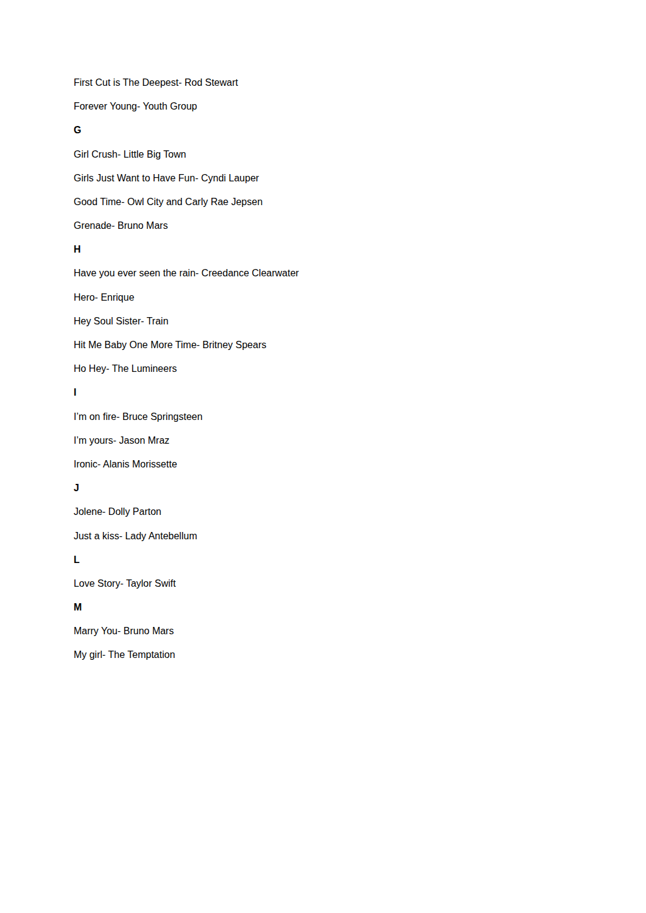First Cut is The Deepest- Rod Stewart
Forever Young- Youth Group
G
Girl Crush- Little Big Town
Girls Just Want to Have Fun- Cyndi Lauper
Good Time- Owl City and Carly Rae Jepsen
Grenade- Bruno Mars
H
Have you ever seen the rain- Creedance Clearwater
Hero- Enrique
Hey Soul Sister- Train
Hit Me Baby One More Time- Britney Spears
Ho Hey- The Lumineers
I
I’m on fire- Bruce Springsteen
I’m yours- Jason Mraz
Ironic- Alanis Morissette
J
Jolene- Dolly Parton
Just a kiss- Lady Antebellum
L
Love Story- Taylor Swift
M
Marry You- Bruno Mars
My girl- The Temptation